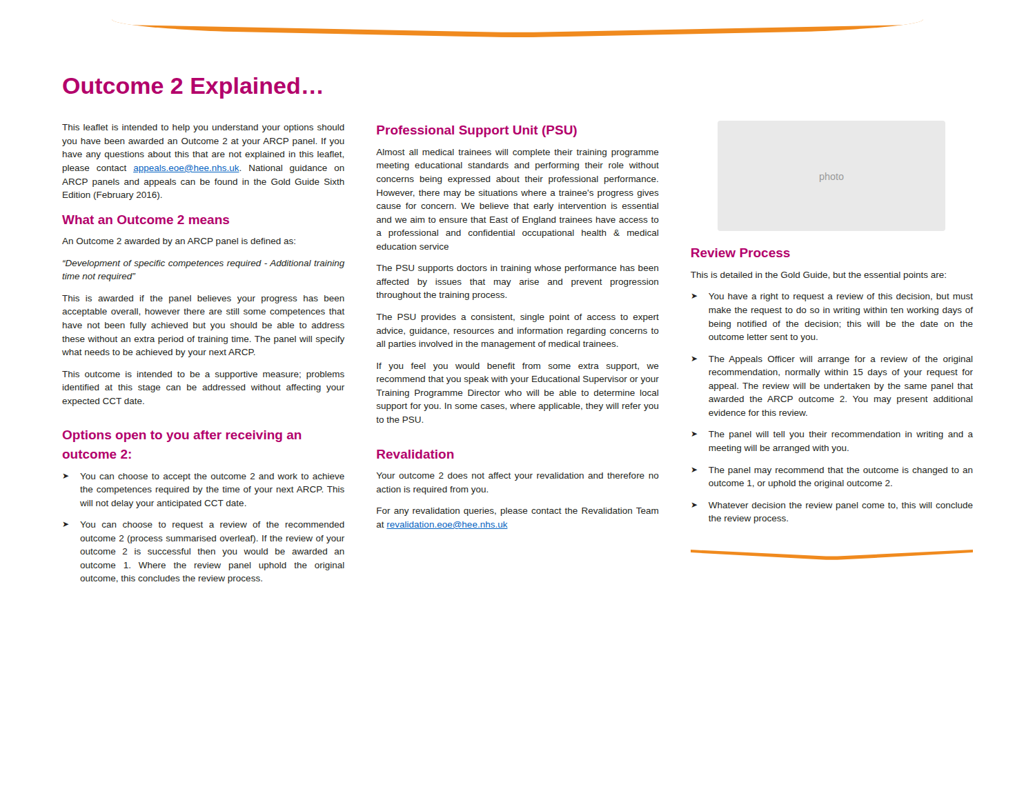Outcome 2 Explained…
This leaflet is intended to help you understand your options should you have been awarded an Outcome 2 at your ARCP panel. If you have any questions about this that are not explained in this leaflet, please contact appeals.eoe@hee.nhs.uk. National guidance on ARCP panels and appeals can be found in the Gold Guide Sixth Edition (February 2016).
What an Outcome 2 means
An Outcome 2 awarded by an ARCP panel is defined as:
“Development of specific competences required - Additional training time not required”
This is awarded if the panel believes your progress has been acceptable overall, however there are still some competences that have not been fully achieved but you should be able to address these without an extra period of training time. The panel will specify what needs to be achieved by your next ARCP.
This outcome is intended to be a supportive measure; problems identified at this stage can be addressed without affecting your expected CCT date.
Options open to you after receiving an outcome 2:
You can choose to accept the outcome 2 and work to achieve the competences required by the time of your next ARCP. This will not delay your anticipated CCT date.
You can choose to request a review of the recommended outcome 2 (process summarised overleaf). If the review of your outcome 2 is successful then you would be awarded an outcome 1. Where the review panel uphold the original outcome, this concludes the review process.
Professional Support Unit (PSU)
Almost all medical trainees will complete their training programme meeting educational standards and performing their role without concerns being expressed about their professional performance. However, there may be situations where a trainee's progress gives cause for concern. We believe that early intervention is essential and we aim to ensure that East of England trainees have access to a professional and confidential occupational health & medical education service
The PSU supports doctors in training whose performance has been affected by issues that may arise and prevent progression throughout the training process.
The PSU provides a consistent, single point of access to expert advice, guidance, resources and information regarding concerns to all parties involved in the management of medical trainees.
If you feel you would benefit from some extra support, we recommend that you speak with your Educational Supervisor or your Training Programme Director who will be able to determine local support for you. In some cases, where applicable, they will refer you to the PSU.
Revalidation
Your outcome 2 does not affect your revalidation and therefore no action is required from you.
For any revalidation queries, please contact the Revalidation Team at revalidation.eoe@hee.nhs.uk
Review Process
This is detailed in the Gold Guide, but the essential points are:
You have a right to request a review of this decision, but must make the request to do so in writing within ten working days of being notified of the decision; this will be the date on the outcome letter sent to you.
The Appeals Officer will arrange for a review of the original recommendation, normally within 15 days of your request for appeal. The review will be undertaken by the same panel that awarded the ARCP outcome 2. You may present additional evidence for this review.
The panel will tell you their recommendation in writing and a meeting will be arranged with you.
The panel may recommend that the outcome is changed to an outcome 1, or uphold the original outcome 2.
Whatever decision the review panel come to, this will conclude the review process.